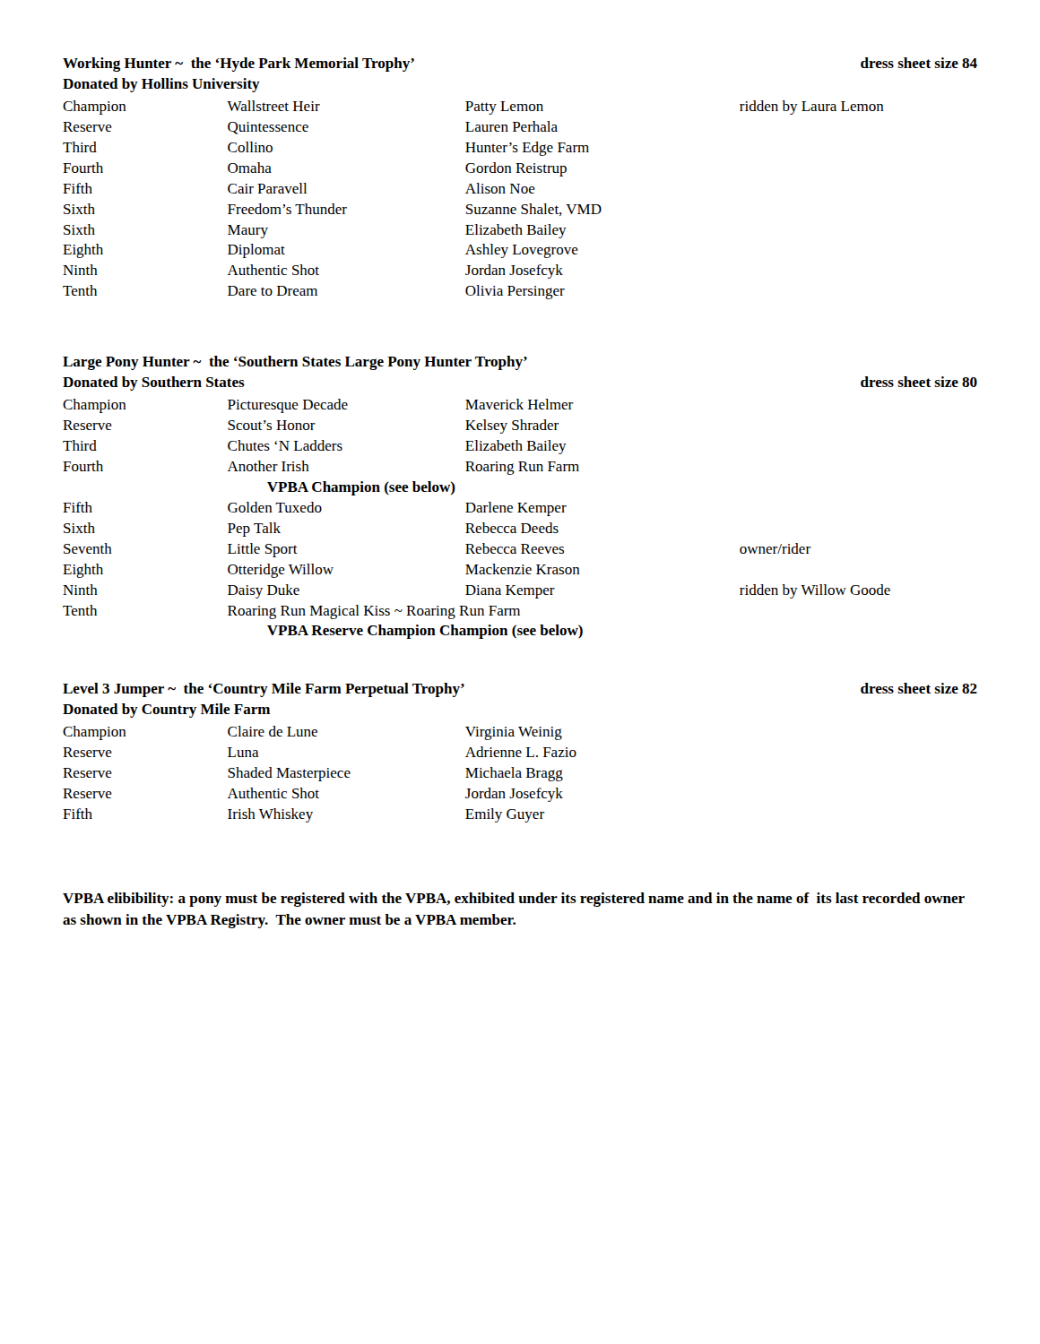Working Hunter ~ the ‘Hyde Park Memorial Trophy’ dress sheet size 84
Donated by Hollins University
| Champion | Wallstreet Heir | Patty Lemon | ridden by Laura Lemon |
| Reserve | Quintessence | Lauren Perhala | |
| Third | Collino | Hunter’s Edge Farm | |
| Fourth | Omaha | Gordon Reistrup | |
| Fifth | Cair Paravell | Alison Noe | |
| Sixth | Freedom’s Thunder | Suzanne Shalet, VMD | |
| Sixth | Maury | Elizabeth Bailey | |
| Eighth | Diplomat | Ashley Lovegrove | |
| Ninth | Authentic Shot | Jordan Josefcyk | |
| Tenth | Dare to Dream | Olivia Persinger | |
Large Pony Hunter ~ the ‘Southern States Large Pony Hunter Trophy’
Donated by Southern States dress sheet size 80
| Champion | Picturesque Decade | Maverick Helmer | |
| Reserve | Scout’s Honor | Kelsey Shrader | |
| Third | Chutes ‘N Ladders | Elizabeth Bailey | |
| Fourth | Another Irish | Roaring Run Farm | |
| | VPBA Champion (see below) |
| Fifth | Golden Tuxedo | Darlene Kemper | |
| Sixth | Pep Talk | Rebecca Deeds | |
| Seventh | Little Sport | Rebecca Reeves | owner/rider |
| Eighth | Otteridge Willow | Mackenzie Krason | |
| Ninth | Daisy Duke | Diana Kemper | ridden by Willow Goode |
| Tenth | Roaring Run Magical Kiss ~ Roaring Run Farm |
| | VPBA Reserve Champion Champion (see below) |
Level 3 Jumper ~ the ‘Country Mile Farm Perpetual Trophy’ dress sheet size 82
Donated by Country Mile Farm
| Champion | Claire de Lune | Virginia Weinig | |
| Reserve | Luna | Adrienne L. Fazio | |
| Reserve | Shaded Masterpiece | Michaela Bragg | |
| Reserve | Authentic Shot | Jordan Josefcyk | |
| Fifth | Irish Whiskey | Emily Guyer | |
VPBA elibibility: a pony must be registered with the VPBA, exhibited under its registered name and in the name of its last recorded owner as shown in the VPBA Registry. The owner must be a VPBA member.